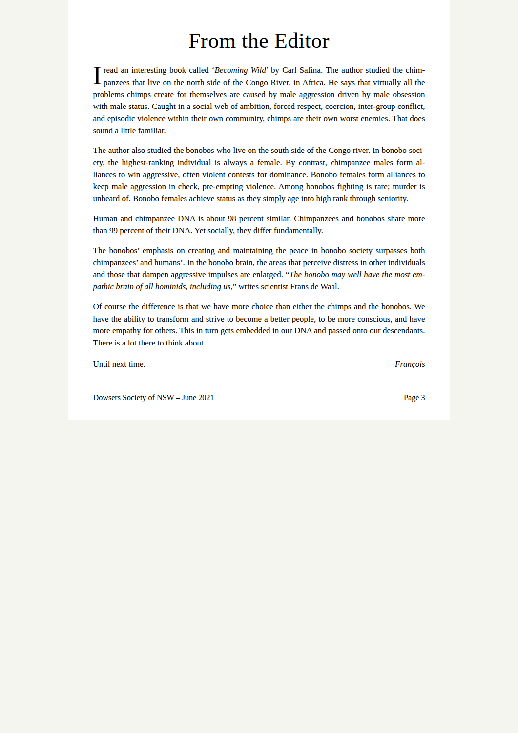From the Editor
I read an interesting book called ‘Becoming Wild’ by Carl Safina. The author studied the chimpanzees that live on the north side of the Congo River, in Africa. He says that virtually all the problems chimps create for themselves are caused by male aggression driven by male obsession with male status. Caught in a social web of ambition, forced respect, coercion, inter-group conflict, and episodic violence within their own community, chimps are their own worst enemies. That does sound a little familiar.
The author also studied the bonobos who live on the south side of the Congo river. In bonobo society, the highest-ranking individual is always a female. By contrast, chimpanzee males form alliances to win aggressive, often violent contests for dominance. Bonobo females form alliances to keep male aggression in check, pre-empting violence. Among bonobos fighting is rare; murder is unheard of. Bonobo females achieve status as they simply age into high rank through seniority.
Human and chimpanzee DNA is about 98 percent similar. Chimpanzees and bonobos share more than 99 percent of their DNA. Yet socially, they differ fundamentally.
The bonobos’ emphasis on creating and maintaining the peace in bonobo society surpasses both chimpanzees’ and humans’. In the bonobo brain, the areas that perceive distress in other individuals and those that dampen aggressive impulses are enlarged. “The bonobo may well have the most empathic brain of all hominids, including us,” writes scientist Frans de Waal.
Of course the difference is that we have more choice than either the chimps and the bonobos. We have the ability to transform and strive to become a better people, to be more conscious, and have more empathy for others. This in turn gets embedded in our DNA and passed onto our descendants. There is a lot there to think about.
Until next time,
François
Dowsers Society of NSW – June 2021
Page 3